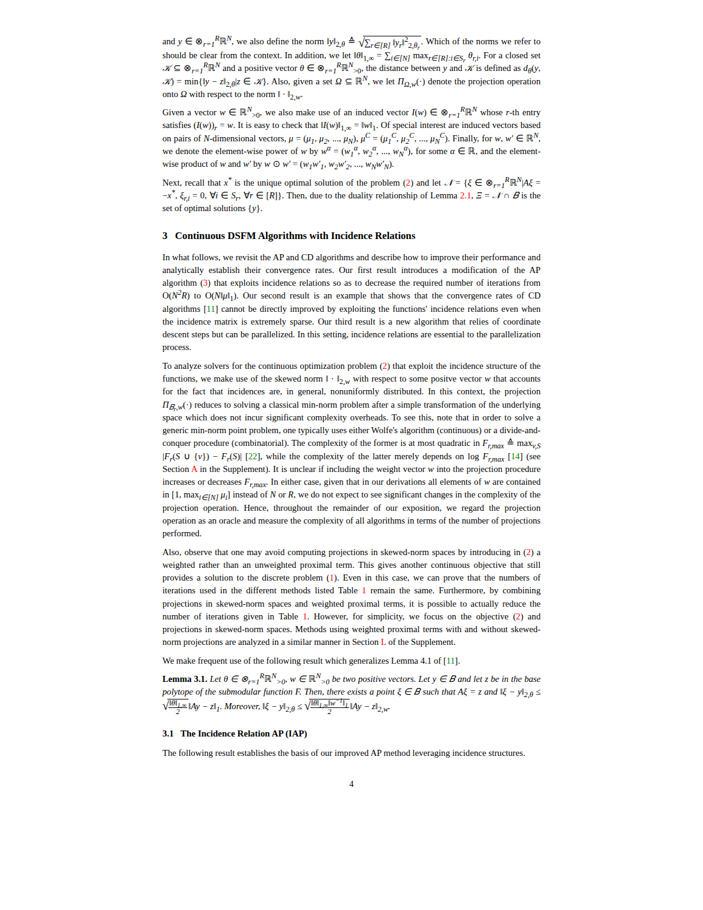and y ∈ ⊗r=1RℝN, we also define the norm ‖y‖2,θ ≙ ∑r∈[R] ‖yr‖22,θr. Which of the norms we refer to should be clear from the context. In addition, we let ‖θ‖1,∞ = ∑i∈[N] maxr∈[R]:i∈Sr θr,i. For a closed set 𝒦 ⊆ ⊗r=1RℝN and a positive vector θ ∈ ⊗r=1RℝN>0, the distance between y and 𝒦 is defined as dθ(y, 𝒦) = min{‖y − z‖2,θ|z ∈ 𝒦}. Also, given a set Ω ⊆ ℝN, we let ΠΩ,w(·) denote the projection operation onto Ω with respect to the norm ‖ · ‖2,w.
Given a vector w ∈ ℝN>0, we also make use of an induced vector I(w) ∈ ⊗r=1RℝN whose r-th entry satisfies (I(w))r = w. It is easy to check that ‖I(w)‖1,∞ = ‖w‖1. Of special interest are induced vectors based on pairs of N-dimensional vectors, μ = (μ1, μ2, ..., μN), μC = (μ1C, μ2C, ..., μNC). Finally, for w, w′ ∈ ℝN, we denote the element-wise power of w by wα = (w1α, w2α, ..., wNα), for some α ∈ ℝ, and the element-wise product of w and w′ by w ⊙ w′ = (w1w′1, w2w′2, ..., wNw′N).
Next, recall that x* is the unique optimal solution of the problem (2) and let 𝒩 = {ξ ∈ ⊗r=1RℝN|Aξ = −x*, ξr,i = 0, ∀i ∈ Sr, ∀r ∈ [R]}. Then, due to the duality relationship of Lemma 2.1, Ξ = 𝒩 ∩ 𝐵 is the set of optimal solutions {y}.
3 Continuous DSFM Algorithms with Incidence Relations
In what follows, we revisit the AP and CD algorithms and describe how to improve their performance and analytically establish their convergence rates. Our first result introduces a modification of the AP algorithm (3) that exploits incidence relations so as to decrease the required number of iterations from O(N2R) to O(N‖μ‖1). Our second result is an example that shows that the convergence rates of CD algorithms [11] cannot be directly improved by exploiting the functions' incidence relations even when the incidence matrix is extremely sparse. Our third result is a new algorithm that relies of coordinate descent steps but can be parallelized. In this setting, incidence relations are essential to the parallelization process.
To analyze solvers for the continuous optimization problem (2) that exploit the incidence structure of the functions, we make use of the skewed norm ‖ · ‖2,w with respect to some positve vector w that accounts for the fact that incidences are, in general, nonuniformly distributed. In this context, the projection Π𝐵r,w(·) reduces to solving a classical min-norm problem after a simple transformation of the underlying space which does not incur significant complexity overheads. To see this, note that in order to solve a generic min-norm point problem, one typically uses either Wolfe's algorithm (continuous) or a divide-and-conquer procedure (combinatorial). The complexity of the former is at most quadratic in Fr,max ≙ maxv,S |Fr(S ∪ {v}) − Fr(S)| [22], while the complexity of the latter merely depends on log Fr,max [14] (see Section A in the Supplement). It is unclear if including the weight vector w into the projection procedure increases or decreases Fr,max. In either case, given that in our derivations all elements of w are contained in [1, maxi∈[N] μi] instead of N or R, we do not expect to see significant changes in the complexity of the projection operation. Hence, throughout the remainder of our exposition, we regard the projection operation as an oracle and measure the complexity of all algorithms in terms of the number of projections performed.
Also, observe that one may avoid computing projections in skewed-norm spaces by introducing in (2) a weighted rather than an unweighted proximal term. This gives another continuous objective that still provides a solution to the discrete problem (1). Even in this case, we can prove that the numbers of iterations used in the different methods listed Table 1 remain the same. Furthermore, by combining projections in skewed-norm spaces and weighted proximal terms, it is possible to actually reduce the number of iterations given in Table 1. However, for simplicity, we focus on the objective (2) and projections in skewed-norm spaces. Methods using weighted proximal terms with and without skewed-norm projections are analyzed in a similar manner in Section L of the Supplement.
We make frequent use of the following result which generalizes Lemma 4.1 of [11].
Lemma 3.1. Let θ ∈ ⊗r=1RℝN>0, w ∈ ℝN>0 be two positive vectors. Let y ∈ 𝐵 and let z be in the base polytope of the submodular function F. Then, there exists a point ξ ∈ 𝐵 such that Aξ = z and ‖ξ − y‖2,θ ≤ ‖θ‖1,∞2‖Ay − z‖1. Moreover, ‖ξ − y‖2,θ ≤ ‖θ‖1,∞‖w−1‖12‖Ay − z‖2,w.
3.1 The Incidence Relation AP (IAP)
The following result establishes the basis of our improved AP method leveraging incidence structures.
4